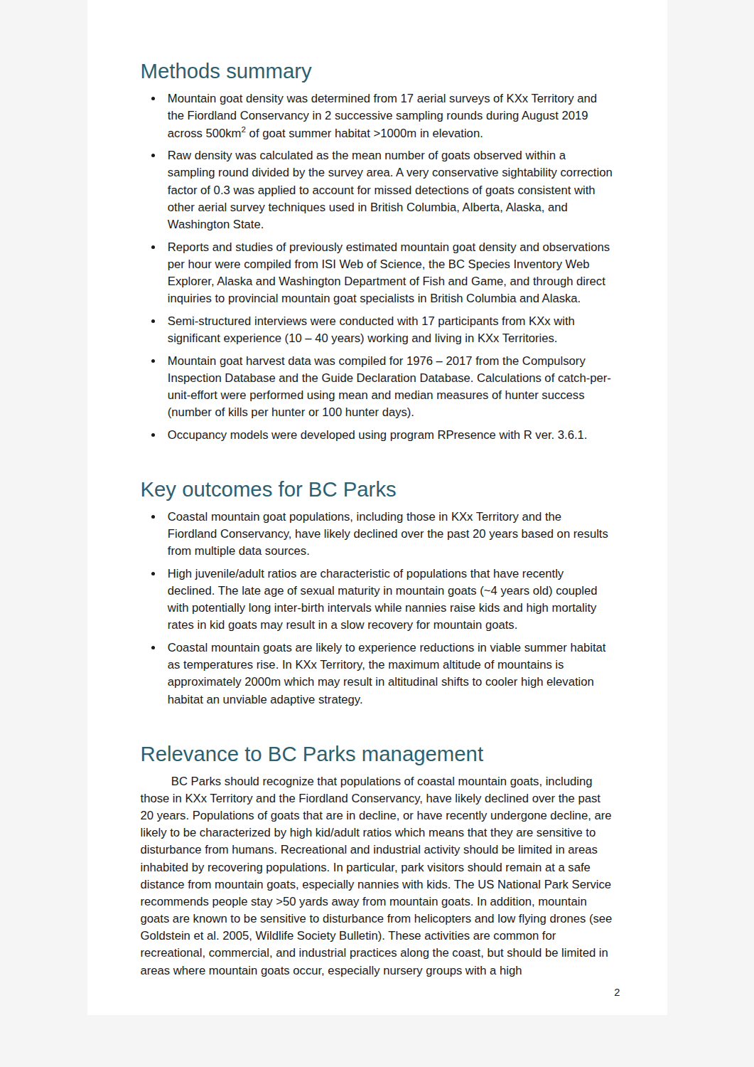Methods summary
Mountain goat density was determined from 17 aerial surveys of KXx Territory and the Fiordland Conservancy in 2 successive sampling rounds during August 2019 across 500km2 of goat summer habitat >1000m in elevation.
Raw density was calculated as the mean number of goats observed within a sampling round divided by the survey area. A very conservative sightability correction factor of 0.3 was applied to account for missed detections of goats consistent with other aerial survey techniques used in British Columbia, Alberta, Alaska, and Washington State.
Reports and studies of previously estimated mountain goat density and observations per hour were compiled from ISI Web of Science, the BC Species Inventory Web Explorer, Alaska and Washington Department of Fish and Game, and through direct inquiries to provincial mountain goat specialists in British Columbia and Alaska.
Semi-structured interviews were conducted with 17 participants from KXx with significant experience (10 – 40 years) working and living in KXx Territories.
Mountain goat harvest data was compiled for 1976 – 2017 from the Compulsory Inspection Database and the Guide Declaration Database. Calculations of catch-per-unit-effort were performed using mean and median measures of hunter success (number of kills per hunter or 100 hunter days).
Occupancy models were developed using program RPresence with R ver. 3.6.1.
Key outcomes for BC Parks
Coastal mountain goat populations, including those in KXx Territory and the Fiordland Conservancy, have likely declined over the past 20 years based on results from multiple data sources.
High juvenile/adult ratios are characteristic of populations that have recently declined. The late age of sexual maturity in mountain goats (~4 years old) coupled with potentially long inter-birth intervals while nannies raise kids and high mortality rates in kid goats may result in a slow recovery for mountain goats.
Coastal mountain goats are likely to experience reductions in viable summer habitat as temperatures rise. In KXx Territory, the maximum altitude of mountains is approximately 2000m which may result in altitudinal shifts to cooler high elevation habitat an unviable adaptive strategy.
Relevance to BC Parks management
BC Parks should recognize that populations of coastal mountain goats, including those in KXx Territory and the Fiordland Conservancy, have likely declined over the past 20 years. Populations of goats that are in decline, or have recently undergone decline, are likely to be characterized by high kid/adult ratios which means that they are sensitive to disturbance from humans. Recreational and industrial activity should be limited in areas inhabited by recovering populations. In particular, park visitors should remain at a safe distance from mountain goats, especially nannies with kids. The US National Park Service recommends people stay >50 yards away from mountain goats. In addition, mountain goats are known to be sensitive to disturbance from helicopters and low flying drones (see Goldstein et al. 2005, Wildlife Society Bulletin). These activities are common for recreational, commercial, and industrial practices along the coast, but should be limited in areas where mountain goats occur, especially nursery groups with a high
2